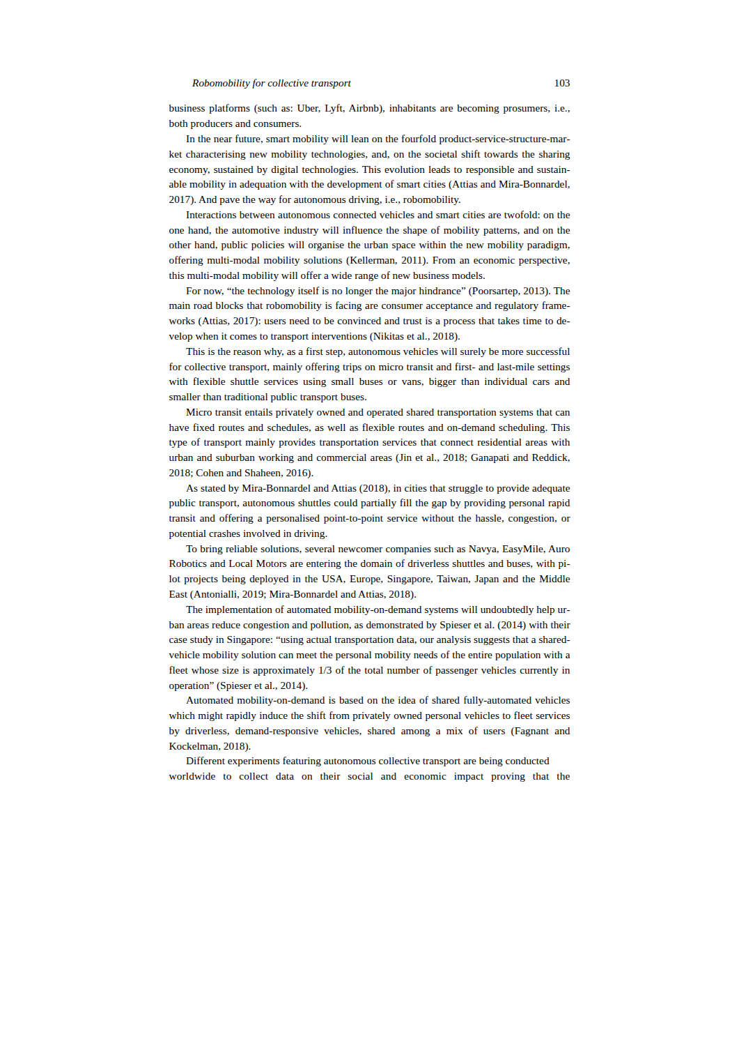Robomobility for collective transport 103
business platforms (such as: Uber, Lyft, Airbnb), inhabitants are becoming prosumers, i.e., both producers and consumers.
In the near future, smart mobility will lean on the fourfold product-service-structure-market characterising new mobility technologies, and, on the societal shift towards the sharing economy, sustained by digital technologies. This evolution leads to responsible and sustainable mobility in adequation with the development of smart cities (Attias and Mira-Bonnardel, 2017). And pave the way for autonomous driving, i.e., robomobility.
Interactions between autonomous connected vehicles and smart cities are twofold: on the one hand, the automotive industry will influence the shape of mobility patterns, and on the other hand, public policies will organise the urban space within the new mobility paradigm, offering multi-modal mobility solutions (Kellerman, 2011). From an economic perspective, this multi-modal mobility will offer a wide range of new business models.
For now, “the technology itself is no longer the major hindrance” (Poorsartep, 2013). The main road blocks that robomobility is facing are consumer acceptance and regulatory frameworks (Attias, 2017): users need to be convinced and trust is a process that takes time to develop when it comes to transport interventions (Nikitas et al., 2018).
This is the reason why, as a first step, autonomous vehicles will surely be more successful for collective transport, mainly offering trips on micro transit and first- and last-mile settings with flexible shuttle services using small buses or vans, bigger than individual cars and smaller than traditional public transport buses.
Micro transit entails privately owned and operated shared transportation systems that can have fixed routes and schedules, as well as flexible routes and on-demand scheduling. This type of transport mainly provides transportation services that connect residential areas with urban and suburban working and commercial areas (Jin et al., 2018; Ganapati and Reddick, 2018; Cohen and Shaheen, 2016).
As stated by Mira-Bonnardel and Attias (2018), in cities that struggle to provide adequate public transport, autonomous shuttles could partially fill the gap by providing personal rapid transit and offering a personalised point-to-point service without the hassle, congestion, or potential crashes involved in driving.
To bring reliable solutions, several newcomer companies such as Navya, EasyMile, Auro Robotics and Local Motors are entering the domain of driverless shuttles and buses, with pilot projects being deployed in the USA, Europe, Singapore, Taiwan, Japan and the Middle East (Antonialli, 2019; Mira-Bonnardel and Attias, 2018).
The implementation of automated mobility-on-demand systems will undoubtedly help urban areas reduce congestion and pollution, as demonstrated by Spieser et al. (2014) with their case study in Singapore: “using actual transportation data, our analysis suggests that a shared-vehicle mobility solution can meet the personal mobility needs of the entire population with a fleet whose size is approximately 1/3 of the total number of passenger vehicles currently in operation” (Spieser et al., 2014).
Automated mobility-on-demand is based on the idea of shared fully-automated vehicles which might rapidly induce the shift from privately owned personal vehicles to fleet services by driverless, demand-responsive vehicles, shared among a mix of users (Fagnant and Kockelman, 2018).
Different experiments featuring autonomous collective transport are being conducted
worldwide to collect data on their social and economic impact proving that the